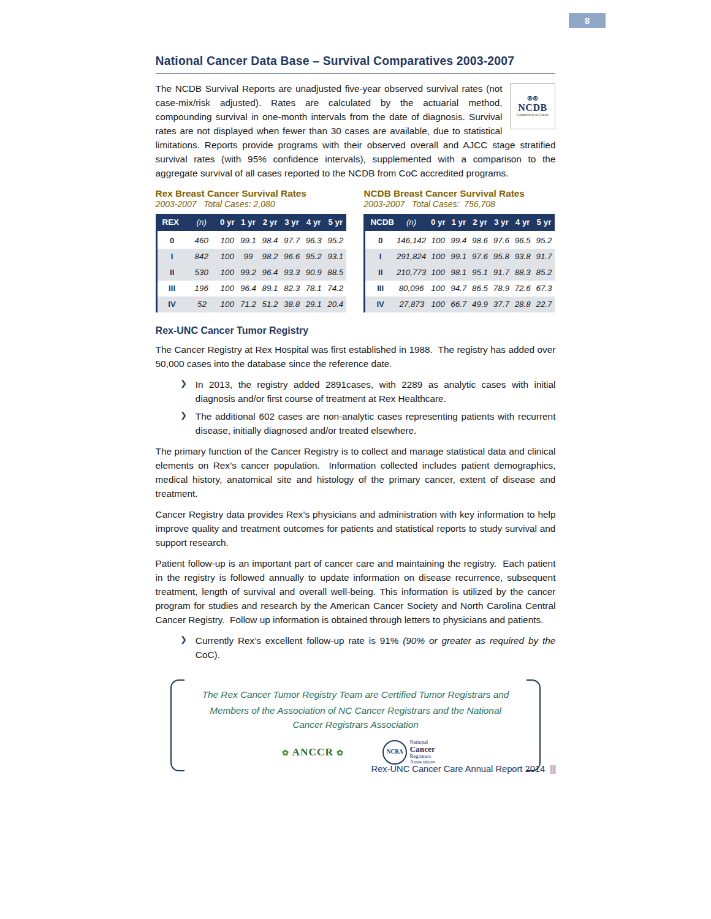8
National Cancer Data Base – Survival Comparatives 2003-2007
⦿⦿
NCDB
Commission on Cancer
The NCDB Survival Reports are unadjusted five-year observed survival rates (not case-mix/risk adjusted). Rates are calculated by the actuarial method, compounding survival in one-month intervals from the date of diagnosis. Survival rates are not displayed when fewer than 30 cases are available, due to statistical limitations. Reports provide programs with their observed overall and AJCC stage stratified survival rates (with 95% confidence intervals), supplemented with a comparison to the aggregate survival of all cases reported to the NCDB from CoC accredited programs.
Rex Breast Cancer Survival Rates 2003-2007 Total Cases: 2,080
| REX | (n) | 0 yr | 1 yr | 2 yr | 3 yr | 4 yr | 5 yr |
| --- | --- | --- | --- | --- | --- | --- | --- |
| 0 | 460 | 100 | 99.1 | 98.4 | 97.7 | 96.3 | 95.2 |
| I | 842 | 100 | 99 | 98.2 | 96.6 | 95.2 | 93.1 |
| II | 530 | 100 | 99.2 | 96.4 | 93.3 | 90.9 | 88.5 |
| III | 196 | 100 | 96.4 | 89.1 | 82.3 | 78.1 | 74.2 |
| IV | 52 | 100 | 71.2 | 51.2 | 38.8 | 29.1 | 20.4 |
NCDB Breast Cancer Survival Rates 2003-2007 Total Cases: 756,708
| NCDB | (n) | 0 yr | 1 yr | 2 yr | 3 yr | 4 yr | 5 yr |
| --- | --- | --- | --- | --- | --- | --- | --- |
| 0 | 146,142 | 100 | 99.4 | 98.6 | 97.6 | 96.5 | 95.2 |
| I | 291,824 | 100 | 99.1 | 97.6 | 95.8 | 93.8 | 91.7 |
| II | 210,773 | 100 | 98.1 | 95.1 | 91.7 | 88.3 | 85.2 |
| III | 80,096 | 100 | 94.7 | 86.5 | 78.9 | 72.6 | 67.3 |
| IV | 27,873 | 100 | 66.7 | 49.9 | 37.7 | 28.8 | 22.7 |
Rex-UNC Cancer Tumor Registry
The Cancer Registry at Rex Hospital was first established in 1988. The registry has added over 50,000 cases into the database since the reference date.
In 2013, the registry added 2891cases, with 2289 as analytic cases with initial diagnosis and/or first course of treatment at Rex Healthcare.
The additional 602 cases are non-analytic cases representing patients with recurrent disease, initially diagnosed and/or treated elsewhere.
The primary function of the Cancer Registry is to collect and manage statistical data and clinical elements on Rex’s cancer population. Information collected includes patient demographics, medical history, anatomical site and histology of the primary cancer, extent of disease and treatment.
Cancer Registry data provides Rex’s physicians and administration with key information to help improve quality and treatment outcomes for patients and statistical reports to study survival and support research.
Patient follow-up is an important part of cancer care and maintaining the registry. Each patient in the registry is followed annually to update information on disease recurrence, subsequent treatment, length of survival and overall well-being. This information is utilized by the cancer program for studies and research by the American Cancer Society and North Carolina Central Cancer Registry. Follow up information is obtained through letters to physicians and patients.
Currently Rex’s excellent follow-up rate is 91% (90% or greater as required by the CoC).
The Rex Cancer Tumor Registry Team are Certified Tumor Registrars and
Members of the Association of NC Cancer Registrars and the National Cancer Registrars Association
✿ ANCCR ✿
NCRA
National
Cancer
Registrars
Association
Rex-UNC Cancer Care Annual Report 2014 |||